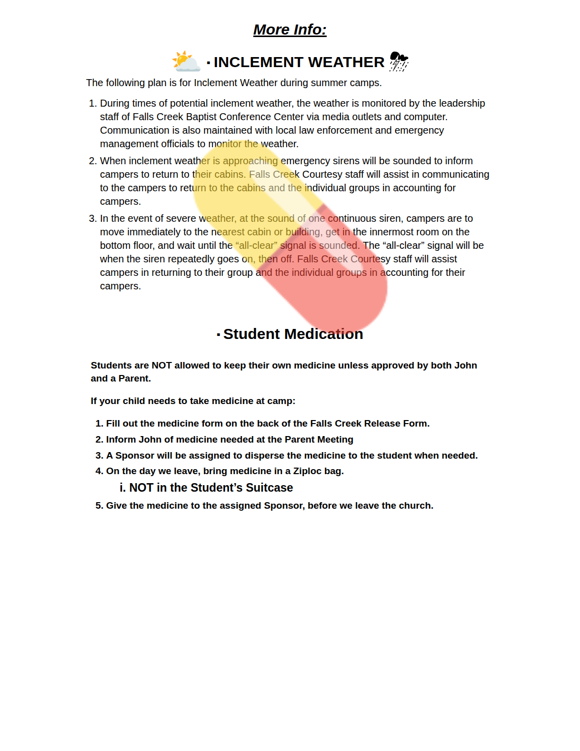More Info:
⛅
INCLEMENT WEATHER
⛈
The following plan is for Inclement Weather during summer camps.
During times of potential inclement weather, the weather is monitored by the leadership staff of Falls Creek Baptist Conference Center via media outlets and computer. Communication is also maintained with local law enforcement and emergency management officials to monitor the weather.
When inclement weather is approaching emergency sirens will be sounded to inform campers to return to their cabins. Falls Creek Courtesy staff will assist in communicating to the campers to return to the cabins and the individual groups in accounting for campers.
In the event of severe weather, at the sound of one continuous siren, campers are to move immediately to the nearest cabin or building, get in the innermost room on the bottom floor, and wait until the “all-clear” signal is sounded. The “all-clear” signal will be when the siren repeatedly goes on, then off. Falls Creek Courtesy staff will assist campers in returning to their group and the individual groups in accounting for their campers.
Student Medication
💊
Students are NOT allowed to keep their own medicine unless approved by both John and a Parent.
If your child needs to take medicine at camp:
Fill out the medicine form on the back of the Falls Creek Release Form.
Inform John of medicine needed at the Parent Meeting
A Sponsor will be assigned to disperse the medicine to the student when needed.
On the day we leave, bring medicine in a Ziploc bag.
NOT in the Student’s Suitcase
Give the medicine to the assigned Sponsor, before we leave the church.